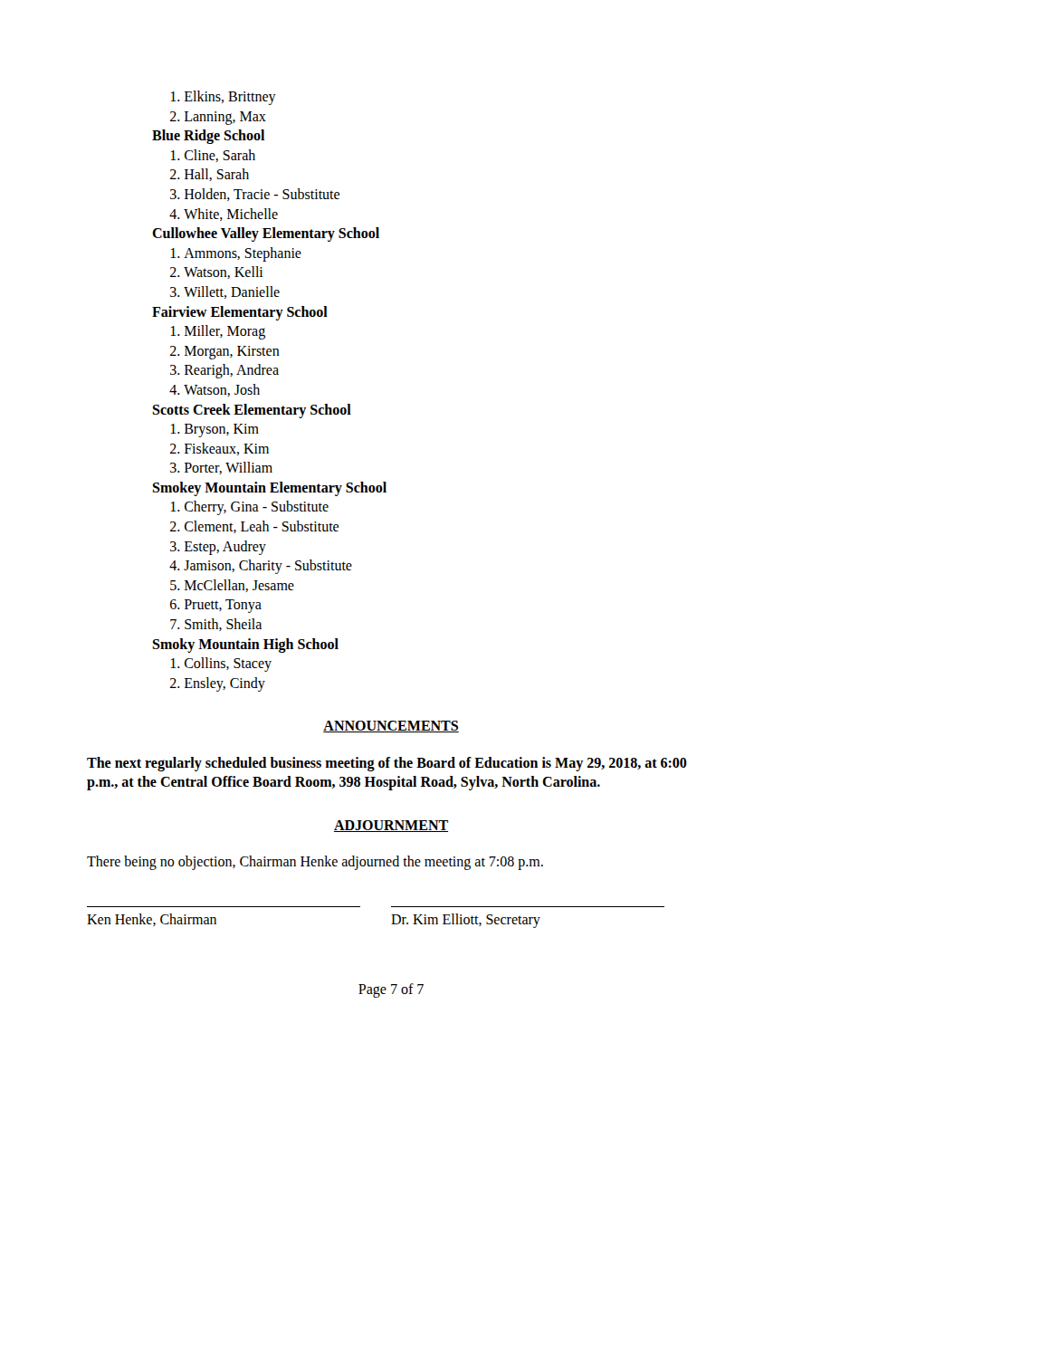Elkins, Brittney
Lanning, Max
Blue Ridge School
Cline, Sarah
Hall, Sarah
Holden, Tracie - Substitute
White, Michelle
Cullowhee Valley Elementary School
Ammons, Stephanie
Watson, Kelli
Willett, Danielle
Fairview Elementary School
Miller, Morag
Morgan, Kirsten
Rearigh, Andrea
Watson, Josh
Scotts Creek Elementary School
Bryson, Kim
Fiskeaux, Kim
Porter, William
Smokey Mountain Elementary School
Cherry, Gina - Substitute
Clement, Leah - Substitute
Estep, Audrey
Jamison, Charity - Substitute
McClellan, Jesame
Pruett, Tonya
Smith, Sheila
Smoky Mountain High School
Collins, Stacey
Ensley, Cindy
ANNOUNCEMENTS
The next regularly scheduled business meeting of the Board of Education is May 29, 2018, at 6:00 p.m., at the Central Office Board Room, 398 Hospital Road, Sylva, North Carolina.
ADJOURNMENT
There being no objection, Chairman Henke adjourned the meeting at 7:08 p.m.
| Ken Henke, Chairman | Dr. Kim Elliott, Secretary |
Page 7 of 7